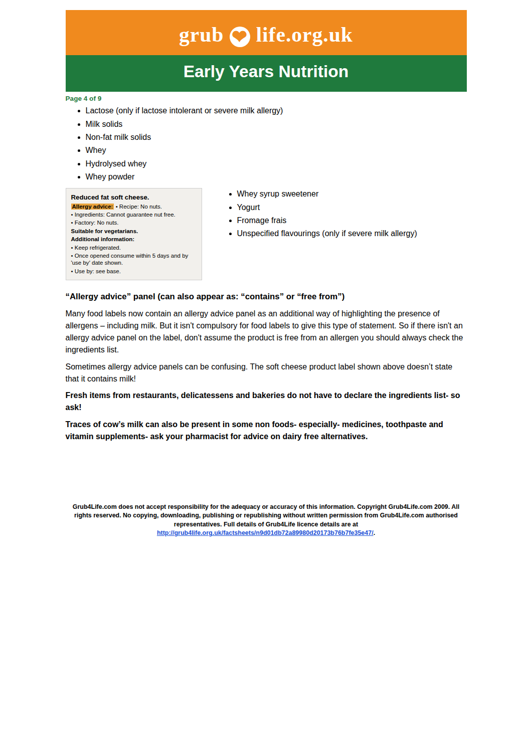grub ❤ life.org.uk
Early Years Nutrition
Page 4 of 9
Lactose (only if lactose intolerant or severe milk allergy)
Milk solids
Non-fat milk solids
Whey
Hydrolysed whey
Whey powder
Reduced fat soft cheese.
Allergy advice: • Recipe: No nuts.
• Ingredients: Cannot guarantee nut free.
• Factory: No nuts.
Suitable for vegetarians.
Additional information:
• Keep refrigerated.
• Once opened consume within 5 days and by 'use by' date shown.
• Use by: see base.
Whey syrup sweetener
Yogurt
Fromage frais
Unspecified flavourings (only if severe milk allergy)
“Allergy advice” panel (can also appear as: “contains” or “free from”)
Many food labels now contain an allergy advice panel as an additional way of highlighting the presence of allergens – including milk. But it isn't compulsory for food labels to give this type of statement. So if there isn't an allergy advice panel on the label, don't assume the product is free from an allergen you should always check the ingredients list.
Sometimes allergy advice panels can be confusing. The soft cheese product label shown above doesn’t state that it contains milk!
Fresh items from restaurants, delicatessens and bakeries do not have to declare the ingredients list- so ask!
Traces of cow’s milk can also be present in some non foods- especially- medicines, toothpaste and vitamin supplements- ask your pharmacist for advice on dairy free alternatives.
Grub4Life.com does not accept responsibility for the adequacy or accuracy of this information. Copyright Grub4Life.com 2009. All rights reserved. No copying, downloading, publishing or republishing without written permission from Grub4Life.com authorised representatives. Full details of Grub4Life licence details are at
http://grub4life.org.uk/factsheets/n9d01db72a89980d20173b76b7fe35e47/.